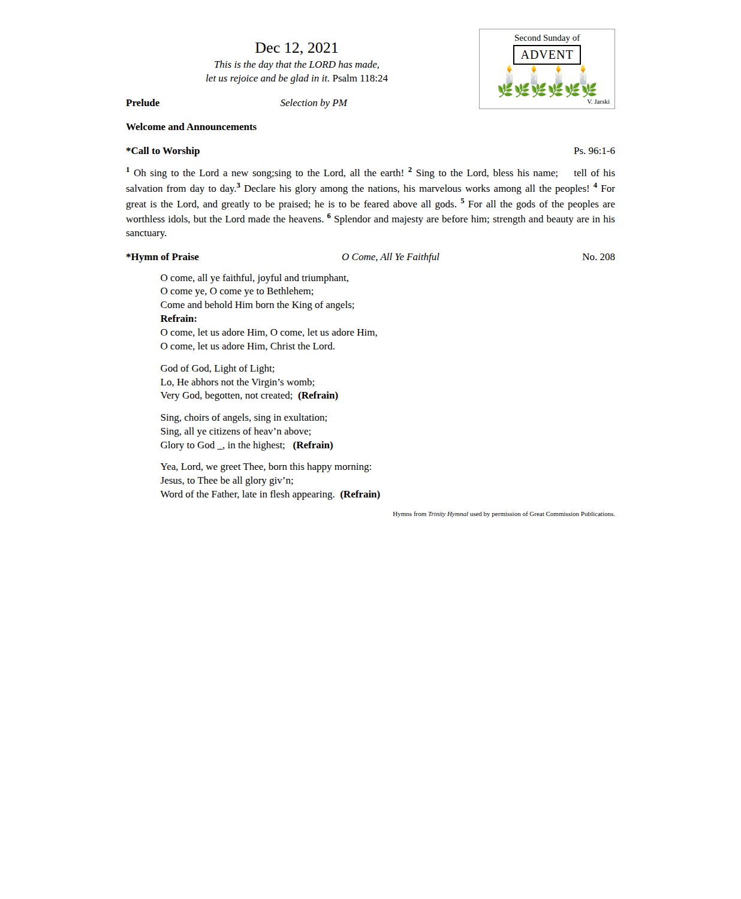Second Sunday of
ADVENT
🕯️🕯️🕯️🕯️
🌿🌿🌿🌿🌿🌿
V. Jarski
Dec 12, 2021
This is the day that the LORD has made,
let us rejoice and be glad in it. Psalm 118:24
Prelude Selection by PM
Welcome and Announcements
*Call to Worship Ps. 96:1-6
1 Oh sing to the Lord a new song;sing to the Lord, all the earth! 2 Sing to the Lord, bless his name; tell of his salvation from day to day.3 Declare his glory among the nations, his marvelous works among all the peoples! 4 For great is the Lord, and greatly to be praised; he is to be feared above all gods. 5 For all the gods of the peoples are worthless idols, but the Lord made the heavens. 6 Splendor and majesty are before him; strength and beauty are in his sanctuary.
*Hymn of Praise No. 208 O Come, All Ye Faithful
O come, all ye faithful, joyful and triumphant,
O come ye, O come ye to Bethlehem;
Come and behold Him born the King of angels;
Refrain:
O come, let us adore Him, O come, let us adore Him,
O come, let us adore Him, Christ the Lord.
God of God, Light of Light;
Lo, He abhors not the Virgin’s womb;
Very God, begotten, not created; (Refrain)
Sing, choirs of angels, sing in exultation;
Sing, all ye citizens of heav’n above;
Glory to God _, in the highest; (Refrain)
Yea, Lord, we greet Thee, born this happy morning:
Jesus, to Thee be all glory giv’n;
Word of the Father, late in flesh appearing. (Refrain)
Hymns from Trinity Hymnal used by permission of Great Commission Publications.